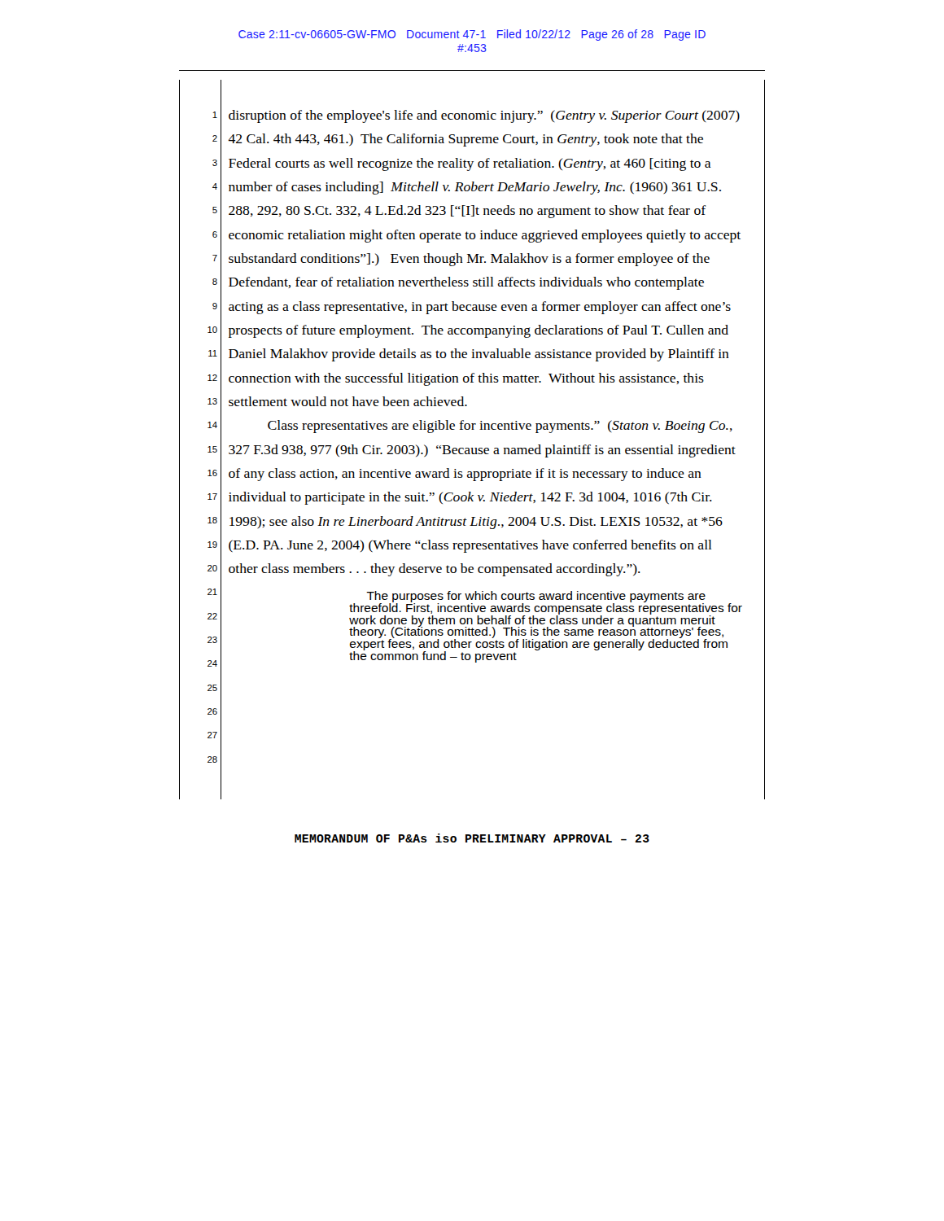Case 2:11-cv-06605-GW-FMO Document 47-1 Filed 10/22/12 Page 26 of 28 Page ID #:453
1
2
3
4
5
6
7
8
9
10
11
12
13
14
15
16
17
18
19
20
21
22
23
24
25
26
27
28
disruption of the employee's life and economic injury.” (Gentry v. Superior Court (2007) 42 Cal. 4th 443, 461.) The California Supreme Court, in Gentry, took note that the Federal courts as well recognize the reality of retaliation. (Gentry, at 460 [citing to a number of cases including] Mitchell v. Robert DeMario Jewelry, Inc. (1960) 361 U.S. 288, 292, 80 S.Ct. 332, 4 L.Ed.2d 323 [“[I]t needs no argument to show that fear of economic retaliation might often operate to induce aggrieved employees quietly to accept substandard conditions”].) Even though Mr. Malakhov is a former employee of the Defendant, fear of retaliation nevertheless still affects individuals who contemplate acting as a class representative, in part because even a former employer can affect one’s prospects of future employment. The accompanying declarations of Paul T. Cullen and Daniel Malakhov provide details as to the invaluable assistance provided by Plaintiff in connection with the successful litigation of this matter. Without his assistance, this settlement would not have been achieved.
Class representatives are eligible for incentive payments.” (Staton v. Boeing Co., 327 F.3d 938, 977 (9th Cir. 2003).) “Because a named plaintiff is an essential ingredient of any class action, an incentive award is appropriate if it is necessary to induce an individual to participate in the suit.” (Cook v. Niedert, 142 F. 3d 1004, 1016 (7th Cir. 1998); see also In re Linerboard Antitrust Litig., 2004 U.S. Dist. LEXIS 10532, at *56 (E.D. PA. June 2, 2004) (Where “class representatives have conferred benefits on all other class members . . . they deserve to be compensated accordingly.”).
The purposes for which courts award incentive payments are threefold. First, incentive awards compensate class representatives for work done by them on behalf of the class under a quantum meruit theory. (Citations omitted.) This is the same reason attorneys' fees, expert fees, and other costs of litigation are generally deducted from the common fund – to prevent
MEMORANDUM OF P&As iso PRELIMINARY APPROVAL – 23